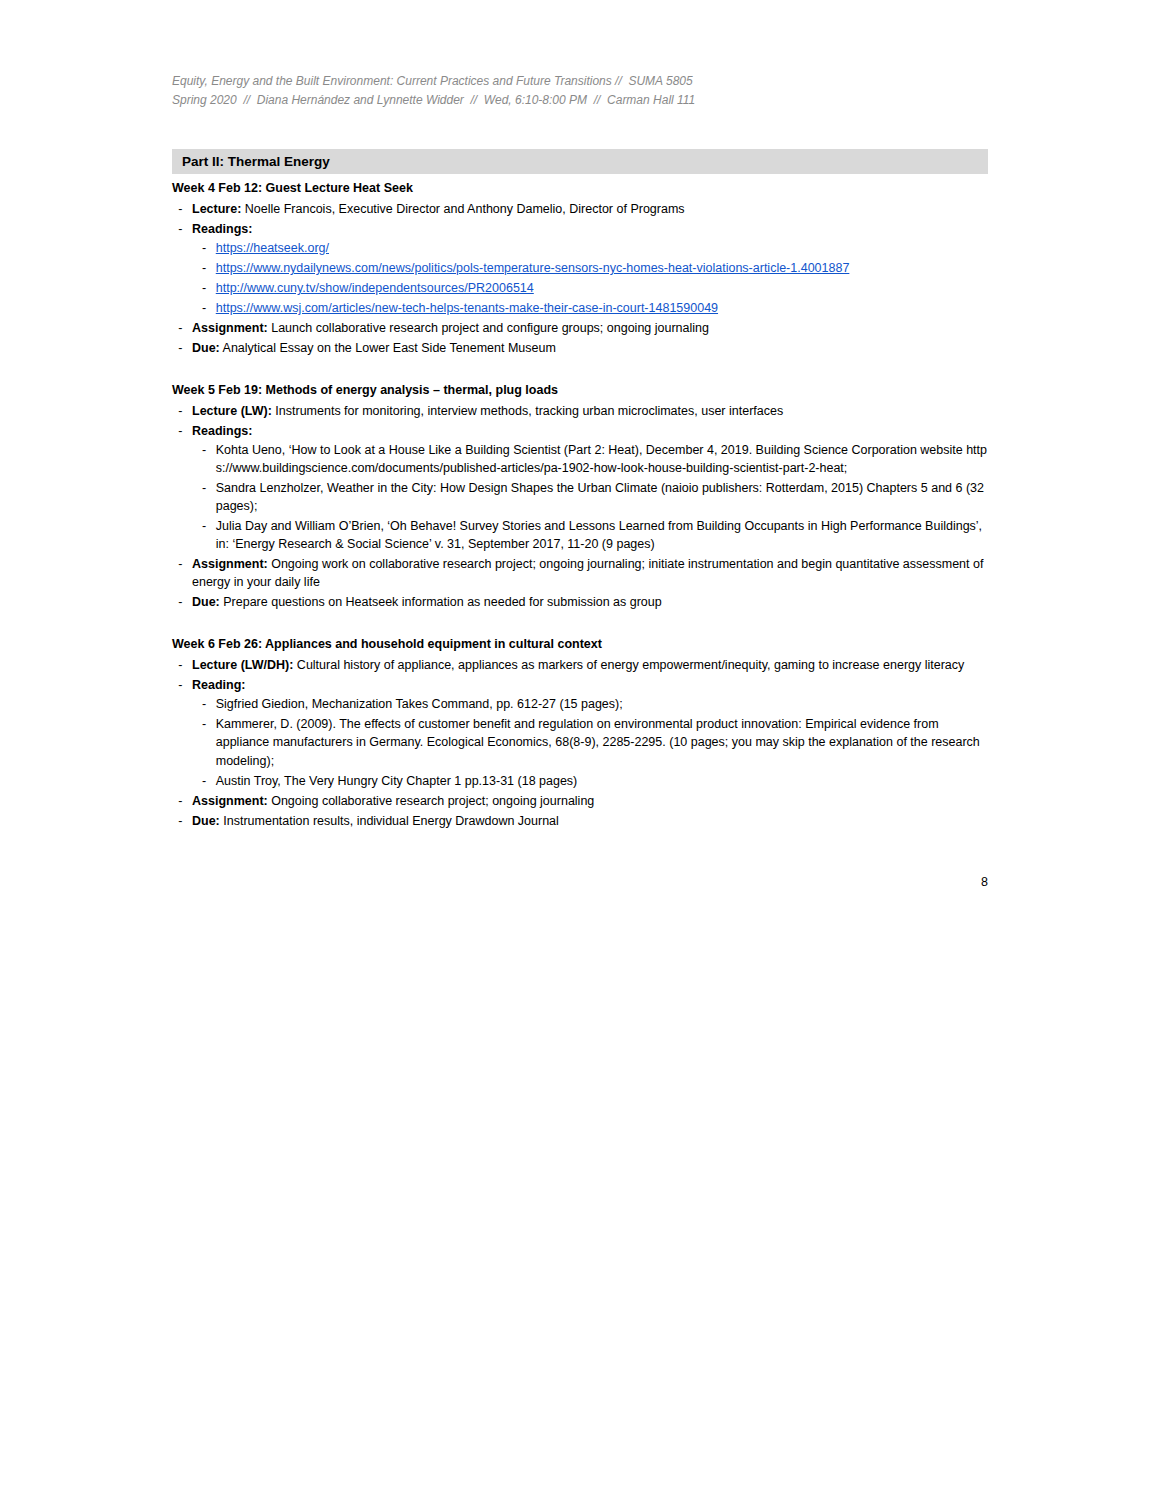Equity, Energy and the Built Environment: Current Practices and Future Transitions // SUMA 5805
Spring 2020 // Diana Hernández and Lynnette Widder // Wed, 6:10-8:00 PM // Carman Hall 111
Part II: Thermal Energy
Week 4 Feb 12: Guest Lecture Heat Seek
Lecture: Noelle Francois, Executive Director and Anthony Damelio, Director of Programs
Readings:
https://heatseek.org/
https://www.nydailynews.com/news/politics/pols-temperature-sensors-nyc-homes-heat-violations-article-1.4001887
http://www.cuny.tv/show/independentsources/PR2006514
https://www.wsj.com/articles/new-tech-helps-tenants-make-their-case-in-court-1481590049
Assignment: Launch collaborative research project and configure groups; ongoing journaling
Due: Analytical Essay on the Lower East Side Tenement Museum
Week 5 Feb 19: Methods of energy analysis – thermal, plug loads
Lecture (LW): Instruments for monitoring, interview methods, tracking urban microclimates, user interfaces
Readings:
Kohta Ueno, ‘How to Look at a House Like a Building Scientist (Part 2: Heat), December 4, 2019. Building Science Corporation website https://www.buildingscience.com/documents/published-articles/pa-1902-how-look-house-building-scientist-part-2-heat;
Sandra Lenzholzer, Weather in the City: How Design Shapes the Urban Climate (naioio publishers: Rotterdam, 2015) Chapters 5 and 6 (32 pages);
Julia Day and William O’Brien, ‘Oh Behave! Survey Stories and Lessons Learned from Building Occupants in High Performance Buildings’, in: ‘Energy Research & Social Science’ v. 31, September 2017, 11-20 (9 pages)
Assignment: Ongoing work on collaborative research project; ongoing journaling; initiate instrumentation and begin quantitative assessment of energy in your daily life
Due: Prepare questions on Heatseek information as needed for submission as group
Week 6 Feb 26: Appliances and household equipment in cultural context
Lecture (LW/DH): Cultural history of appliance, appliances as markers of energy empowerment/inequity, gaming to increase energy literacy
Reading:
Sigfried Giedion, Mechanization Takes Command, pp. 612-27 (15 pages);
Kammerer, D. (2009). The effects of customer benefit and regulation on environmental product innovation: Empirical evidence from appliance manufacturers in Germany. Ecological Economics, 68(8-9), 2285-2295. (10 pages; you may skip the explanation of the research modeling);
Austin Troy, The Very Hungry City Chapter 1 pp.13-31 (18 pages)
Assignment: Ongoing collaborative research project; ongoing journaling
Due: Instrumentation results, individual Energy Drawdown Journal
8